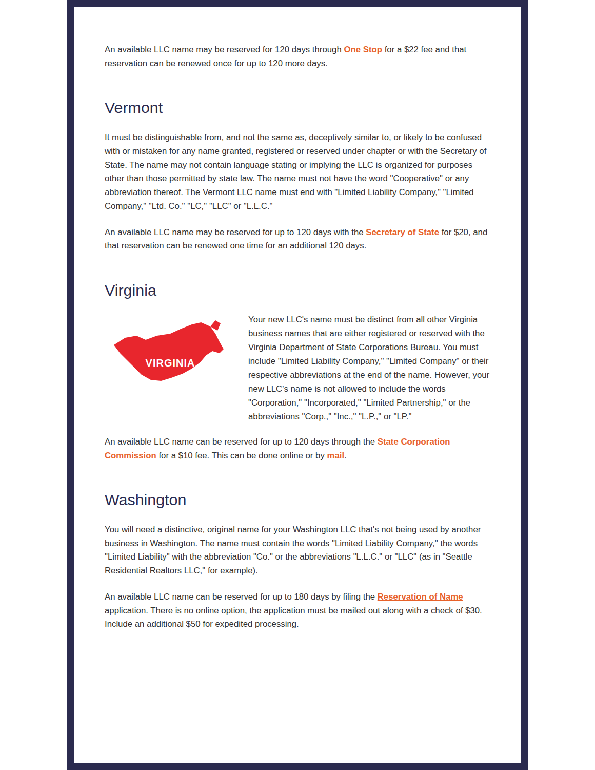An available LLC name may be reserved for 120 days through One Stop for a $22 fee and that
reservation can be renewed once for up to 120 more days.
Vermont
It must be distinguishable from, and not the same as, deceptively similar to, or likely to be confused with or mistaken for any name granted, registered or reserved under chapter or with the Secretary of State. The name may not contain language stating or implying the LLC is organized for purposes other than those permitted by state law. The name must not have the word "Cooperative" or any abbreviation thereof. The Vermont LLC name must end with "Limited Liability Company," "Limited Company," "Ltd. Co." "LC," "LLC" or "L.L.C."
An available LLC name may be reserved for up to 120 days with the Secretary of State for $20, and that reservation can be renewed one time for an additional 120 days.
Virginia
VIRGINIA
Your new LLC's name must be distinct from all other Virginia business names that are either registered or reserved with the Virginia Department of State Corporations Bureau. You must include "Limited Liability Company," "Limited Company" or their respective abbreviations at the end of the name. However, your new LLC's name is not allowed to include the words "Corporation," "Incorporated," "Limited Partnership," or the abbreviations "Corp.," "Inc.," "L.P.," or "LP."
An available LLC name can be reserved for up to 120 days through the State Corporation Commission for a $10 fee. This can be done online or by mail.
Washington
You will need a distinctive, original name for your Washington LLC that's not being used by another business in Washington. The name must contain the words "Limited Liability Company," the words "Limited Liability" with the abbreviation "Co." or the abbreviations "L.L.C." or "LLC" (as in "Seattle Residential Realtors LLC," for example).
An available LLC name can be reserved for up to 180 days by filing the Reservation of Name application. There is no online option, the application must be mailed out along with a check of $30. Include an additional $50 for expedited processing.